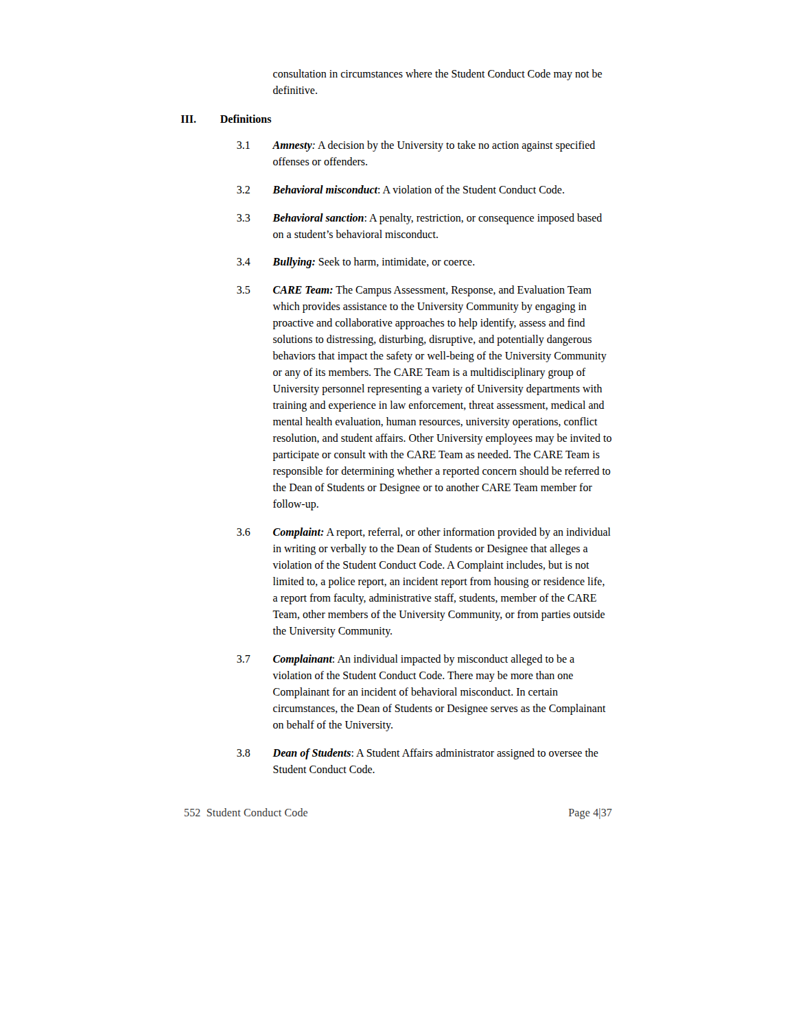consultation in circumstances where the Student Conduct Code may not be definitive.
III. Definitions
3.1 Amnesty: A decision by the University to take no action against specified offenses or offenders.
3.2 Behavioral misconduct: A violation of the Student Conduct Code.
3.3 Behavioral sanction: A penalty, restriction, or consequence imposed based on a student’s behavioral misconduct.
3.4 Bullying: Seek to harm, intimidate, or coerce.
3.5 CARE Team: The Campus Assessment, Response, and Evaluation Team which provides assistance to the University Community by engaging in proactive and collaborative approaches to help identify, assess and find solutions to distressing, disturbing, disruptive, and potentially dangerous behaviors that impact the safety or well-being of the University Community or any of its members. The CARE Team is a multidisciplinary group of University personnel representing a variety of University departments with training and experience in law enforcement, threat assessment, medical and mental health evaluation, human resources, university operations, conflict resolution, and student affairs. Other University employees may be invited to participate or consult with the CARE Team as needed. The CARE Team is responsible for determining whether a reported concern should be referred to the Dean of Students or Designee or to another CARE Team member for follow-up.
3.6 Complaint: A report, referral, or other information provided by an individual in writing or verbally to the Dean of Students or Designee that alleges a violation of the Student Conduct Code. A Complaint includes, but is not limited to, a police report, an incident report from housing or residence life, a report from faculty, administrative staff, students, member of the CARE Team, other members of the University Community, or from parties outside the University Community.
3.7 Complainant: An individual impacted by misconduct alleged to be a violation of the Student Conduct Code. There may be more than one Complainant for an incident of behavioral misconduct. In certain circumstances, the Dean of Students or Designee serves as the Complainant on behalf of the University.
3.8 Dean of Students: A Student Affairs administrator assigned to oversee the Student Conduct Code.
552 Student Conduct Code Page 4|37